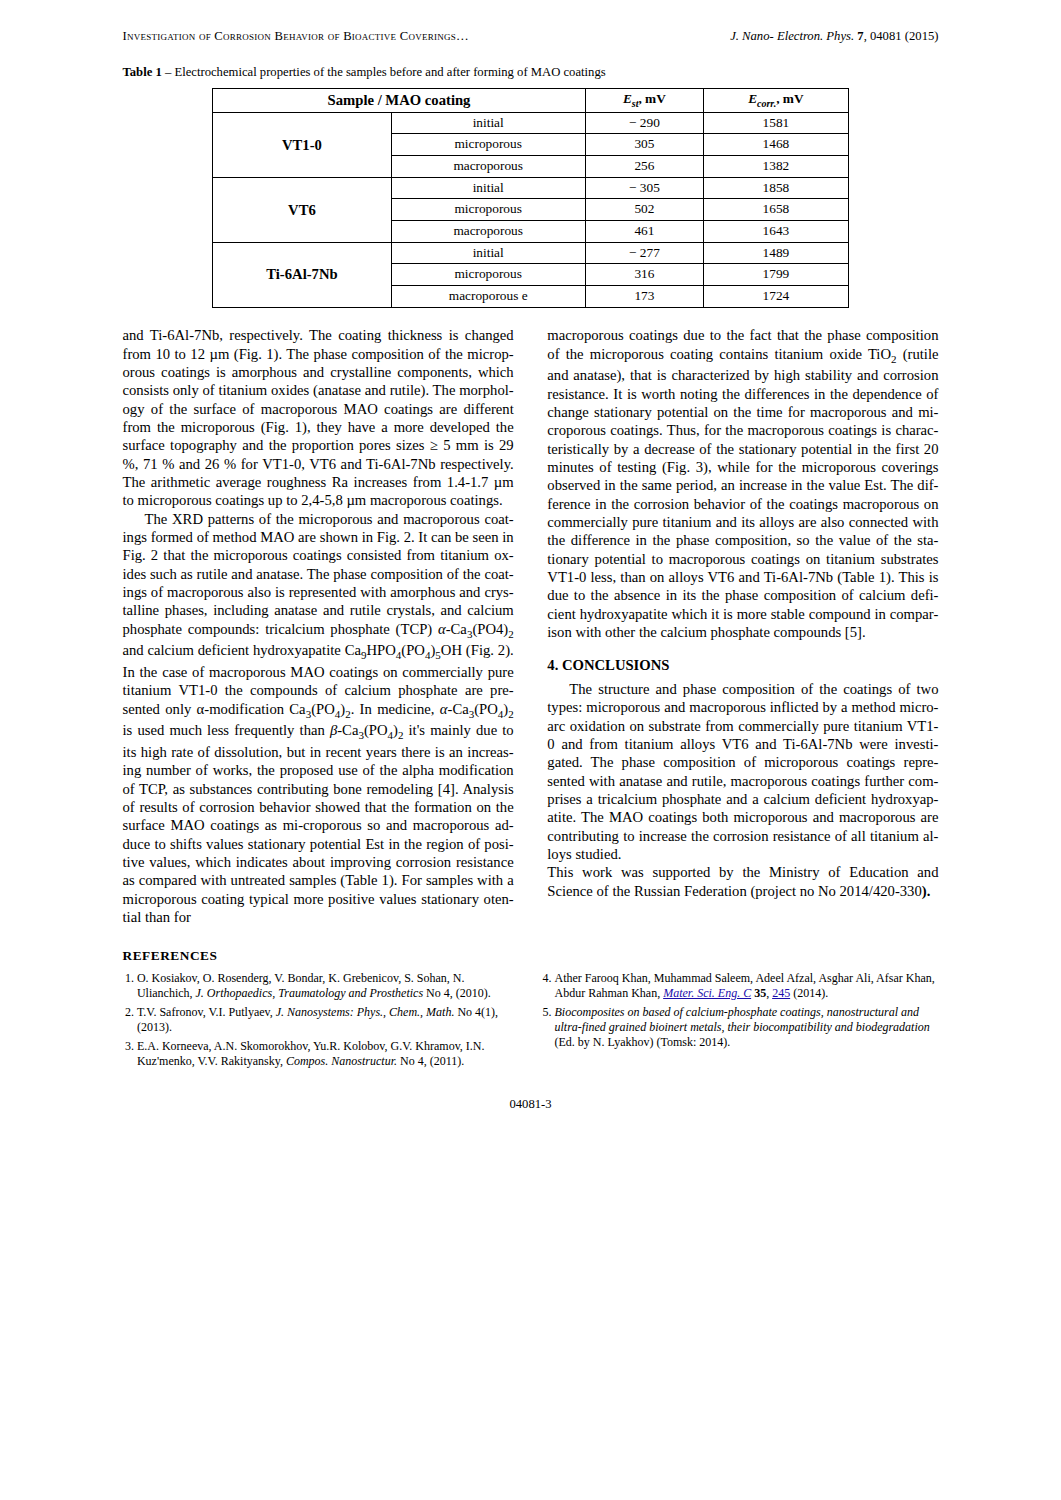Investigation of Corrosion Behavior of Bioactive Coverings…
J. Nano- Electron. Phys. 7, 04081 (2015)
Table 1 – Electrochemical properties of the samples before and after forming of MAO coatings
| Sample / MAO coating | E st , mV | E corr. , mV |
| --- | --- | --- |
| VT1-0 | initial | − 290 | 1581 |
| microporous | 305 | 1468 |
| macroporous | 256 | 1382 |
| VT6 | initial | − 305 | 1858 |
| microporous | 502 | 1658 |
| macroporous | 461 | 1643 |
| Ti-6Al-7Nb | initial | − 277 | 1489 |
| microporous | 316 | 1799 |
| macroporous e | 173 | 1724 |
and Ti-6Al-7Nb, respectively. The coating thickness is changed from 10 to 12 µm (Fig. 1). The phase composition of the microporous coatings is amorphous and crystalline components, which consists only of titanium oxides (anatase and rutile). The morphology of the surface of macroporous MAO coatings are different from the microporous (Fig. 1), they have a more developed the surface topography and the proportion pores sizes ≥ 5 mm is 29 %, 71 % and 26 % for VT1-0, VT6 and Ti-6Al-7Nb respectively. The arithmetic average roughness Ra increases from 1.4-1.7 µm to microporous coatings up to 2,4-5,8 µm macroporous coatings.
The XRD patterns of the microporous and macroporous coatings formed of method MAO are shown in Fig. 2. It can be seen in Fig. 2 that the microporous coatings consisted from titanium oxides such as rutile and anatase. The phase composition of the coatings of macroporous also is represented with amorphous and crystalline phases, including anatase and rutile crystals, and calcium phosphate compounds: tricalcium phosphate (TCP) α-Ca3(PO4)2 and calcium deficient hydroxyapatite Ca9HPO4(PO4)5OH (Fig. 2). In the case of macroporous MAO coatings on commercially pure titanium VT1-0 the compounds of calcium phosphate are presented only α-modification Ca3(PO4)2. In medicine, α-Ca3(PO4)2 is used much less frequently than β-Ca3(PO4)2 it's mainly due to its high rate of dissolution, but in recent years there is an increasing number of works, the proposed use of the alpha modification of TCP, as substances contributing bone remodeling [4]. Analysis of results of corrosion behavior showed that the formation on the surface MAO coatings as mi-croporous so and macroporous adduce to shifts values stationary potential Est in the region of positive values, which indicates about improving corrosion resistance as compared with untreated samples (Table 1). For samples with a microporous coating typical more positive values stationary otential than for
macroporous coatings due to the fact that the phase composition of the microporous coating contains titanium oxide TiO2 (rutile and anatase), that is characterized by high stability and corrosion resistance. It is worth noting the differences in the dependence of change stationary potential on the time for macroporous and microporous coatings. Thus, for the macroporous coatings is characteristically by a decrease of the stationary potential in the first 20 minutes of testing (Fig. 3), while for the microporous coverings observed in the same period, an increase in the value Est. The difference in the corrosion behavior of the coatings macroporous on commercially pure titanium and its alloys are also connected with the difference in the phase composition, so the value of the stationary potential to macroporous coatings on titanium substrates VT1-0 less, than on alloys VT6 and Ti-6Al-7Nb (Table 1). This is due to the absence in its the phase composition of calcium deficient hydroxyapatite which it is more stable compound in comparison with other the calcium phosphate compounds [5].
4. CONCLUSIONS
The structure and phase composition of the coatings of two types: microporous and macroporous inflicted by a method micro-arc oxidation on substrate from commercially pure titanium VT1-0 and from titanium alloys VT6 and Ti-6Al-7Nb were investigated. The phase composition of microporous coatings represented with anatase and rutile, macroporous coatings further comprises a tricalcium phosphate and a calcium deficient hydroxyapatite. The MAO coatings both microporous and macroporous are contributing to increase the corrosion resistance of all titanium alloys studied.
This work was supported by the Ministry of Education and Science of the Russian Federation (project no No 2014/420-330).
REFERENCES
O. Kosiakov, O. Rosenderg, V. Bondar, K. Grebenicov, S. Sohan, N. Ulianchich, J. Orthopaedics, Traumatology and Prosthetics No 4, (2010).
T.V. Safronov, V.I. Putlyaev, J. Nanosystems: Phys., Chem., Math. No 4(1), (2013).
E.A. Korneeva, A.N. Skomorokhov, Yu.R. Kolobov, G.V. Khramov, I.N. Kuz'menko, V.V. Rakityansky, Compos. Nanostructur. No 4, (2011).
Ather Farooq Khan, Muhammad Saleem, Adeel Afzal, Asghar Ali, Afsar Khan, Abdur Rahman Khan, Mater. Sci. Eng. C 35, 245 (2014).
Biocomposites on based of calcium-phosphate coatings, nanostructural and ultra-fined grained bioinert metals, their biocompatibility and biodegradation (Ed. by N. Lyakhov) (Tomsk: 2014).
04081-3